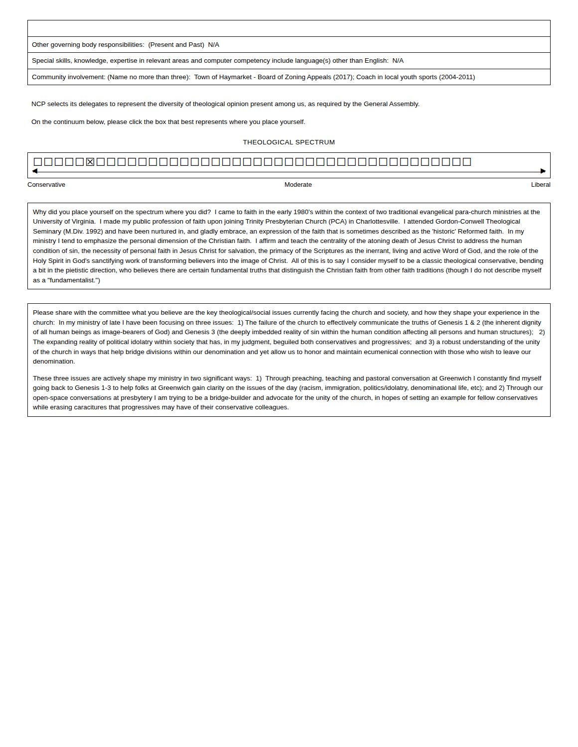| Other governing body responsibilities: (Present and Past) N/A |
| Special skills, knowledge, expertise in relevant areas and computer competency include language(s) other than English: N/A |
| Community involvement: (Name no more than three): Town of Haymarket - Board of Zoning Appeals (2017); Coach in local youth sports (2004-2011) |
NCP selects its delegates to represent the diversity of theological opinion present among us, as required by the General Assembly.
On the continuum below, please click the box that best represents where you place yourself.
THEOLOGICAL SPECTRUM
☐☐☐☐☐☒☐☐☐☐☐☐☐☐☐☐☐☐☐☐☐☐☐☐☐☐☐☐☐☐☐☐☐☐☐☐☐☐☐☐☐☐
◀ ▶
Conservative Moderate Liberal
Why did you place yourself on the spectrum where you did? I came to faith in the early 1980's within the context of two traditional evangelical para-church ministries at the University of Virginia. I made my public profession of faith upon joining Trinity Presbyterian Church (PCA) in Charlottesville. I attended Gordon-Conwell Theological Seminary (M.Div. 1992) and have been nurtured in, and gladly embrace, an expression of the faith that is sometimes described as the 'historic' Reformed faith. In my ministry I tend to emphasize the personal dimension of the Christian faith. I affirm and teach the centrality of the atoning death of Jesus Christ to address the human condition of sin, the necessity of personal faith in Jesus Christ for salvation, the primacy of the Scriptures as the inerrant, living and active Word of God, and the role of the Holy Spirit in God's sanctifying work of transforming believers into the image of Christ. All of this is to say I consider myself to be a classic theological conservative, bending a bit in the pietistic direction, who believes there are certain fundamental truths that distinguish the Christian faith from other faith traditions (though I do not describe myself as a "fundamentalist.")
Please share with the committee what you believe are the key theological/social issues currently facing the church and society, and how they shape your experience in the church: In my ministry of late I have been focusing on three issues: 1) The failure of the church to effectively communicate the truths of Genesis 1 & 2 (the inherent dignity of all human beings as image-bearers of God) and Genesis 3 (the deeply imbedded reality of sin within the human condition affecting all persons and human structures); 2) The expanding reality of political idolatry within society that has, in my judgment, beguiled both conservatives and progressives; and 3) a robust understanding of the unity of the church in ways that help bridge divisions within our denomination and yet allow us to honor and maintain ecumenical connection with those who wish to leave our denomination.
These three issues are actively shape my ministry in two significant ways: 1) Through preaching, teaching and pastoral conversation at Greenwich I constantly find myself going back to Genesis 1-3 to help folks at Greenwich gain clarity on the issues of the day (racism, immigration, politics/idolatry, denominational life, etc); and 2) Through our open-space conversations at presbytery I am trying to be a bridge-builder and advocate for the unity of the church, in hopes of setting an example for fellow conservatives while erasing caracitures that progressives may have of their conservative colleagues.